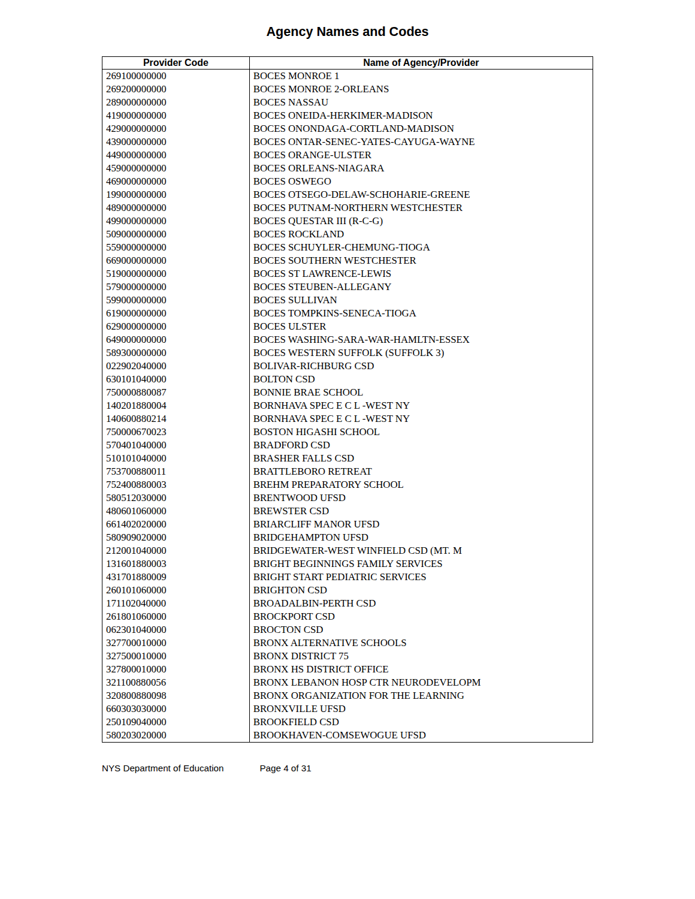Agency Names and Codes
| Provider Code | Name of Agency/Provider |
| --- | --- |
| 269100000000 | BOCES MONROE 1 |
| 269200000000 | BOCES MONROE 2-ORLEANS |
| 289000000000 | BOCES NASSAU |
| 419000000000 | BOCES ONEIDA-HERKIMER-MADISON |
| 429000000000 | BOCES ONONDAGA-CORTLAND-MADISON |
| 439000000000 | BOCES ONTAR-SENEC-YATES-CAYUGA-WAYNE |
| 449000000000 | BOCES ORANGE-ULSTER |
| 459000000000 | BOCES ORLEANS-NIAGARA |
| 469000000000 | BOCES OSWEGO |
| 199000000000 | BOCES OTSEGO-DELAW-SCHOHARIE-GREENE |
| 489000000000 | BOCES PUTNAM-NORTHERN WESTCHESTER |
| 499000000000 | BOCES QUESTAR III (R-C-G) |
| 509000000000 | BOCES ROCKLAND |
| 559000000000 | BOCES SCHUYLER-CHEMUNG-TIOGA |
| 669000000000 | BOCES SOUTHERN WESTCHESTER |
| 519000000000 | BOCES ST LAWRENCE-LEWIS |
| 579000000000 | BOCES STEUBEN-ALLEGANY |
| 599000000000 | BOCES SULLIVAN |
| 619000000000 | BOCES TOMPKINS-SENECA-TIOGA |
| 629000000000 | BOCES ULSTER |
| 649000000000 | BOCES WASHING-SARA-WAR-HAMLTN-ESSEX |
| 589300000000 | BOCES WESTERN SUFFOLK (SUFFOLK 3) |
| 022902040000 | BOLIVAR-RICHBURG CSD |
| 630101040000 | BOLTON CSD |
| 750000880087 | BONNIE BRAE SCHOOL |
| 140201880004 | BORNHAVA SPEC E C L -WEST NY |
| 140600880214 | BORNHAVA SPEC E C L -WEST NY |
| 750000670023 | BOSTON HIGASHI SCHOOL |
| 570401040000 | BRADFORD CSD |
| 510101040000 | BRASHER FALLS CSD |
| 753700880011 | BRATTLEBORO RETREAT |
| 752400880003 | BREHM PREPARATORY SCHOOL |
| 580512030000 | BRENTWOOD UFSD |
| 480601060000 | BREWSTER CSD |
| 661402020000 | BRIARCLIFF MANOR UFSD |
| 580909020000 | BRIDGEHAMPTON UFSD |
| 212001040000 | BRIDGEWATER-WEST WINFIELD CSD (MT. M |
| 131601880003 | BRIGHT BEGINNINGS FAMILY SERVICES |
| 431701880009 | BRIGHT START PEDIATRIC SERVICES |
| 260101060000 | BRIGHTON CSD |
| 171102040000 | BROADALBIN-PERTH CSD |
| 261801060000 | BROCKPORT CSD |
| 062301040000 | BROCTON CSD |
| 327700010000 | BRONX ALTERNATIVE SCHOOLS |
| 327500010000 | BRONX DISTRICT 75 |
| 327800010000 | BRONX HS DISTRICT OFFICE |
| 321100880056 | BRONX LEBANON HOSP CTR NEURODEVELOPM |
| 320800880098 | BRONX ORGANIZATION FOR THE LEARNING |
| 660303030000 | BRONXVILLE UFSD |
| 250109040000 | BROOKFIELD CSD |
| 580203020000 | BROOKHAVEN-COMSEWOGUE UFSD |
NYS Department of Education
Page 4 of 31